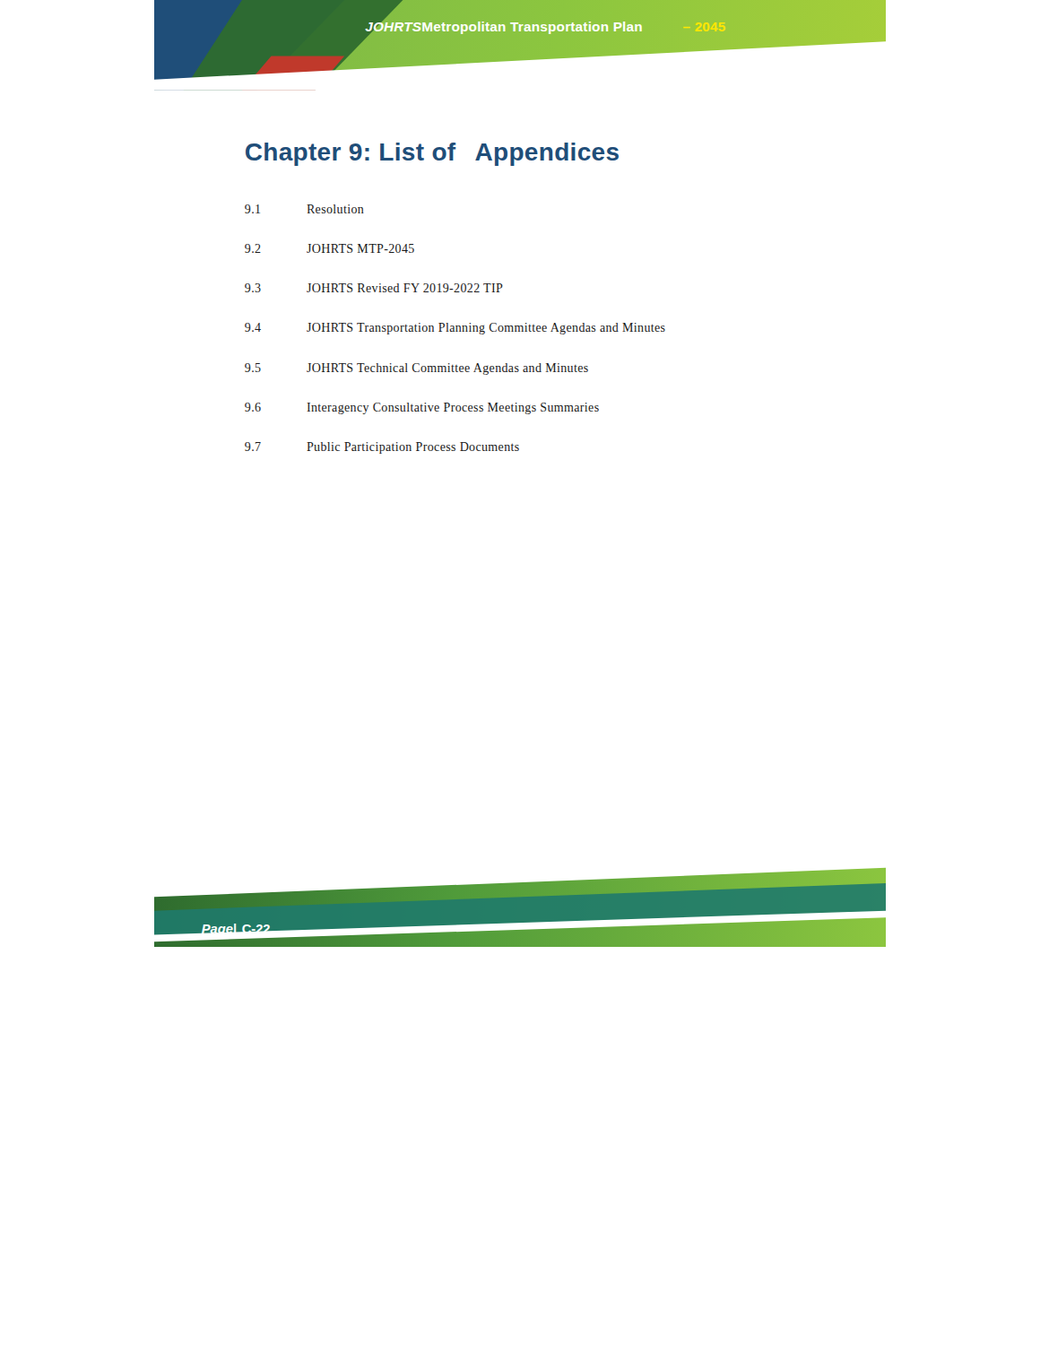JOHRTS Metropolitan Transportation Plan – 2045
Chapter 9: List of Appendices
9.1 Resolution
9.2 JOHRTS MTP-2045
9.3 JOHRTS Revised FY 2019-2022 TIP
9.4 JOHRTS Transportation Planning Committee Agendas and Minutes
9.5 JOHRTS Technical Committee Agendas and Minutes
9.6 Interagency Consultative Process Meetings Summaries
9.7 Public Participation Process Documents
Page|C-22